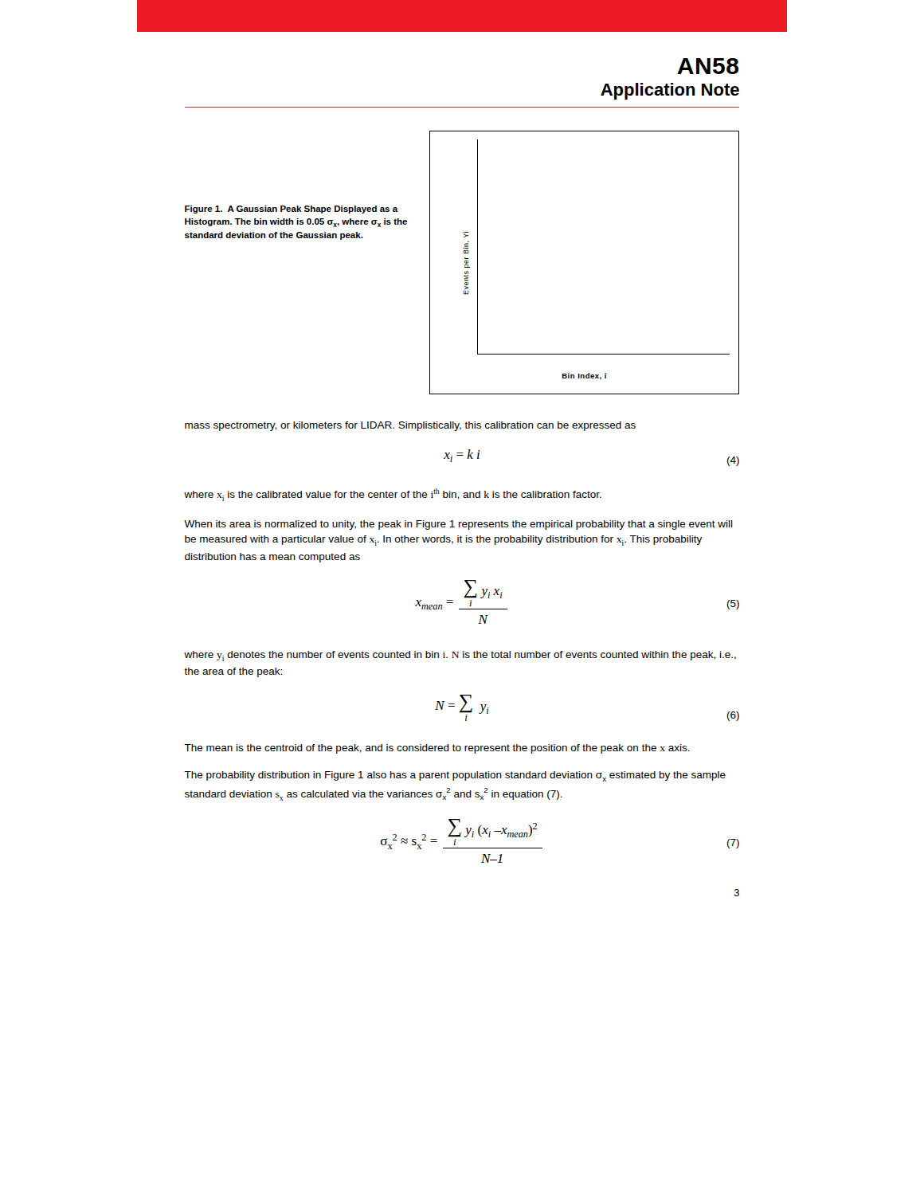AN58
Application Note
Figure 1. A Gaussian Peak Shape Displayed as a Histogram. The bin width is 0.05 σx, where σx is the standard deviation of the Gaussian peak.
Events per Bin, Yi
1000000
500000
0
1
51
101
151
Bin Index, i
mass spectrometry, or kilometers for LIDAR. Simplistically, this calibration can be expressed as
xi = k i
(4)
where xi is the calibrated value for the center of the ith bin, and k is the calibration factor.
When its area is normalized to unity, the peak in Figure 1 represents the empirical probability that a single event will be measured with a particular value of xi. In other words, it is the probability distribution for xi. This probability distribution has a mean computed as
xmean = ∑i yi xi N
(5)
where yi denotes the number of events counted in bin i. N is the total number of events counted within the peak, i.e., the area of the peak:
N = ∑i yi
(6)
The mean is the centroid of the peak, and is considered to represent the position of the peak on the x axis.
The probability distribution in Figure 1 also has a parent population standard deviation σx estimated by the sample standard deviation sx as calculated via the variances σx2 and sx2 in equation (7).
σx2 ≈ sx2 = ∑i yi (xi –xmean)2 N–1
(7)
3